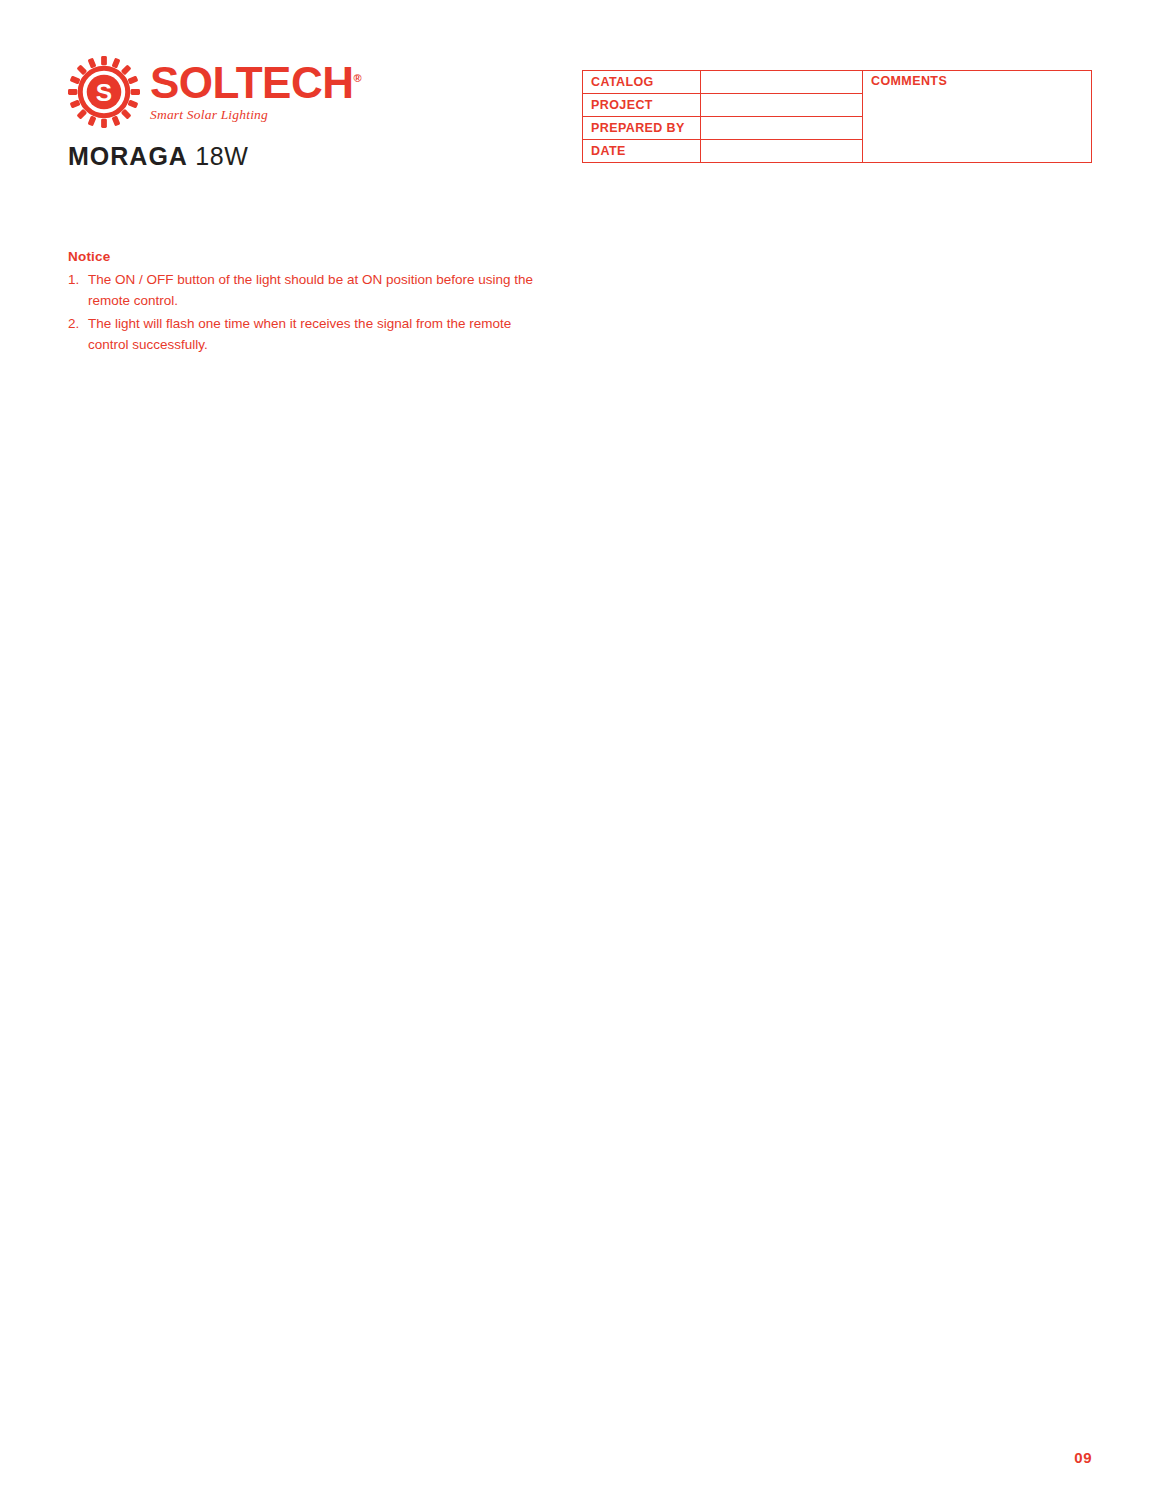S
SOLTECH® Smart Solar Lighting
MORAGA 18W
| CATALOG | | COMMENTS |
| PROJECT | |
| PREPARED BY | |
| DATE | |
Notice
1. The ON / OFF button of the light should be at ON position before using the remote control.
2. The light will flash one time when it receives the signal from the remote control successfully.
09